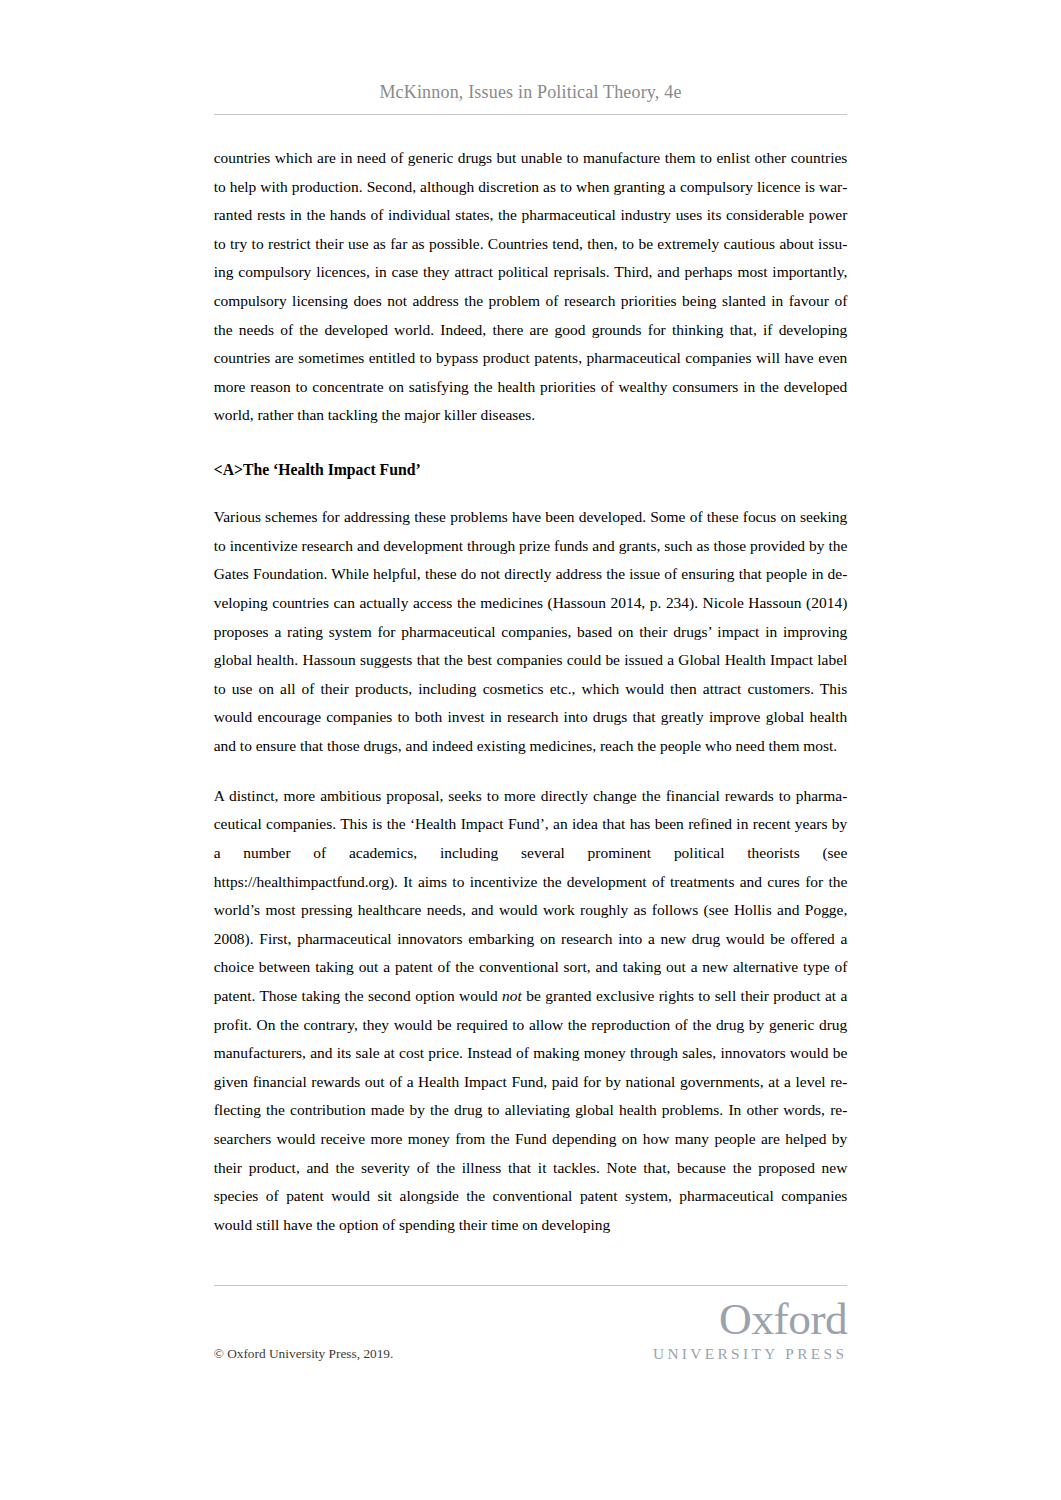McKinnon, Issues in Political Theory, 4e
countries which are in need of generic drugs but unable to manufacture them to enlist other countries to help with production. Second, although discretion as to when granting a compulsory licence is warranted rests in the hands of individual states, the pharmaceutical industry uses its considerable power to try to restrict their use as far as possible. Countries tend, then, to be extremely cautious about issuing compulsory licences, in case they attract political reprisals. Third, and perhaps most importantly, compulsory licensing does not address the problem of research priorities being slanted in favour of the needs of the developed world. Indeed, there are good grounds for thinking that, if developing countries are sometimes entitled to bypass product patents, pharmaceutical companies will have even more reason to concentrate on satisfying the health priorities of wealthy consumers in the developed world, rather than tackling the major killer diseases.
<A>The ‘Health Impact Fund’
Various schemes for addressing these problems have been developed. Some of these focus on seeking to incentivize research and development through prize funds and grants, such as those provided by the Gates Foundation. While helpful, these do not directly address the issue of ensuring that people in developing countries can actually access the medicines (Hassoun 2014, p. 234). Nicole Hassoun (2014) proposes a rating system for pharmaceutical companies, based on their drugs’ impact in improving global health. Hassoun suggests that the best companies could be issued a Global Health Impact label to use on all of their products, including cosmetics etc., which would then attract customers. This would encourage companies to both invest in research into drugs that greatly improve global health and to ensure that those drugs, and indeed existing medicines, reach the people who need them most.
A distinct, more ambitious proposal, seeks to more directly change the financial rewards to pharmaceutical companies. This is the ‘Health Impact Fund’, an idea that has been refined in recent years by a number of academics, including several prominent political theorists (see https://healthimpactfund.org). It aims to incentivize the development of treatments and cures for the world’s most pressing healthcare needs, and would work roughly as follows (see Hollis and Pogge, 2008). First, pharmaceutical innovators embarking on research into a new drug would be offered a choice between taking out a patent of the conventional sort, and taking out a new alternative type of patent. Those taking the second option would not be granted exclusive rights to sell their product at a profit. On the contrary, they would be required to allow the reproduction of the drug by generic drug manufacturers, and its sale at cost price. Instead of making money through sales, innovators would be given financial rewards out of a Health Impact Fund, paid for by national governments, at a level reflecting the contribution made by the drug to alleviating global health problems. In other words, researchers would receive more money from the Fund depending on how many people are helped by their product, and the severity of the illness that it tackles. Note that, because the proposed new species of patent would sit alongside the conventional patent system, pharmaceutical companies would still have the option of spending their time on developing
© Oxford University Press, 2019.
Oxford UNIVERSITY PRESS